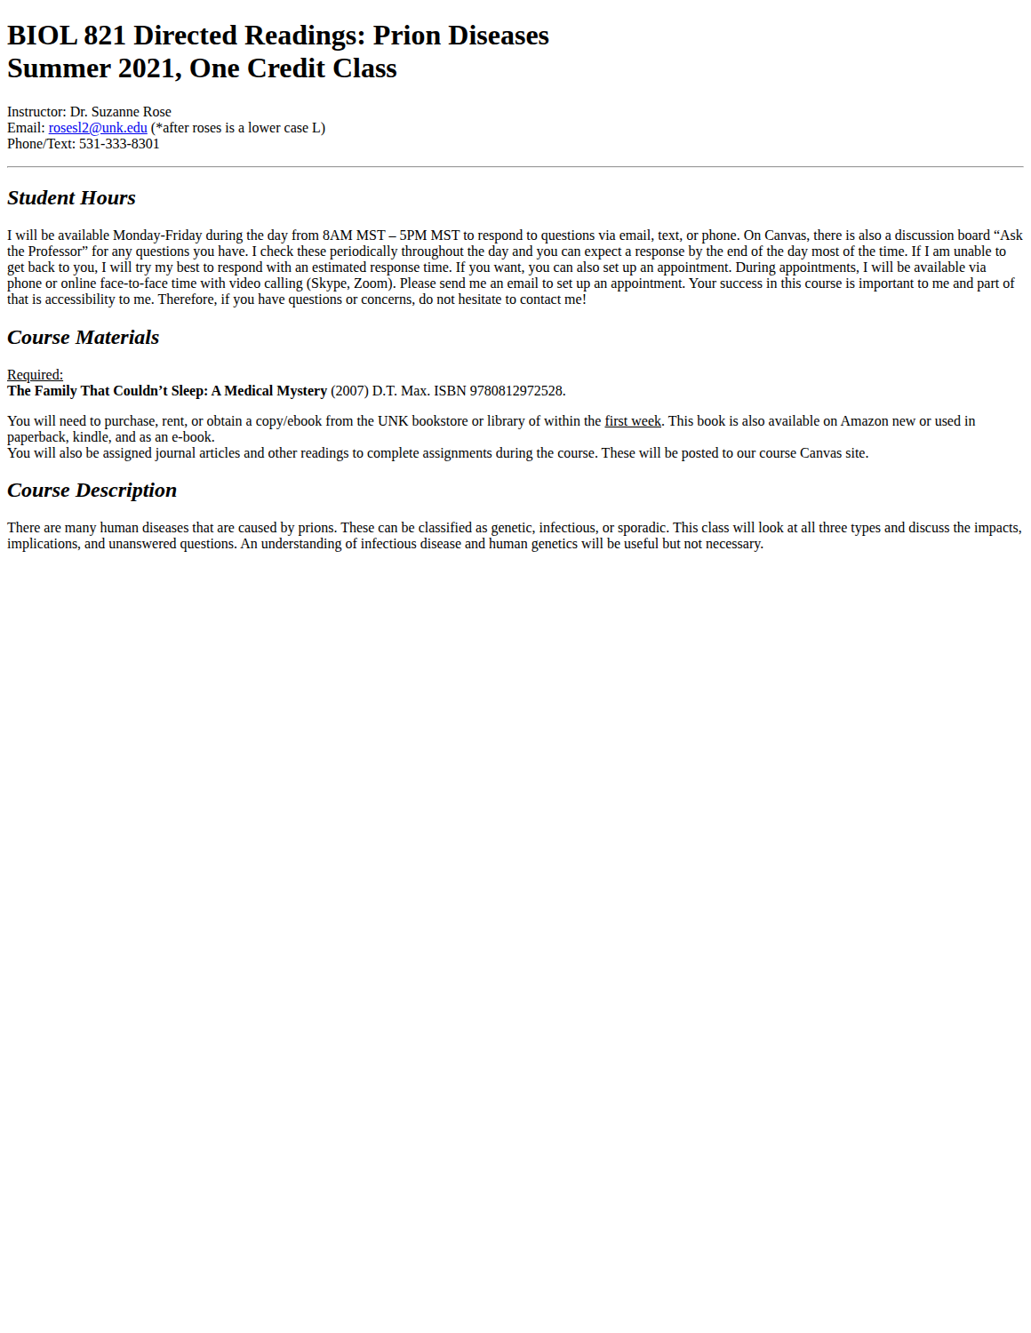BIOL 821 Directed Readings: Prion Diseases
Summer 2021, One Credit Class
Instructor: Dr. Suzanne Rose
Email: rosesl2@unk.edu (*after roses is a lower case L)
Phone/Text: 531-333-8301
Student Hours
I will be available Monday-Friday during the day from 8AM MST – 5PM MST to respond to questions via email, text, or phone. On Canvas, there is also a discussion board “Ask the Professor” for any questions you have. I check these periodically throughout the day and you can expect a response by the end of the day most of the time. If I am unable to get back to you, I will try my best to respond with an estimated response time. If you want, you can also set up an appointment. During appointments, I will be available via phone or online face-to-face time with video calling (Skype, Zoom). Please send me an email to set up an appointment. Your success in this course is important to me and part of that is accessibility to me. Therefore, if you have questions or concerns, do not hesitate to contact me!
Course Materials
Required:
The Family That Couldn’t Sleep: A Medical Mystery (2007) D.T. Max. ISBN 9780812972528.
You will need to purchase, rent, or obtain a copy/ebook from the UNK bookstore or library of within the first week. This book is also available on Amazon new or used in paperback, kindle, and as an e-book.
You will also be assigned journal articles and other readings to complete assignments during the course. These will be posted to our course Canvas site.
Course Description
There are many human diseases that are caused by prions. These can be classified as genetic, infectious, or sporadic. This class will look at all three types and discuss the impacts, implications, and unanswered questions. An understanding of infectious disease and human genetics will be useful but not necessary.